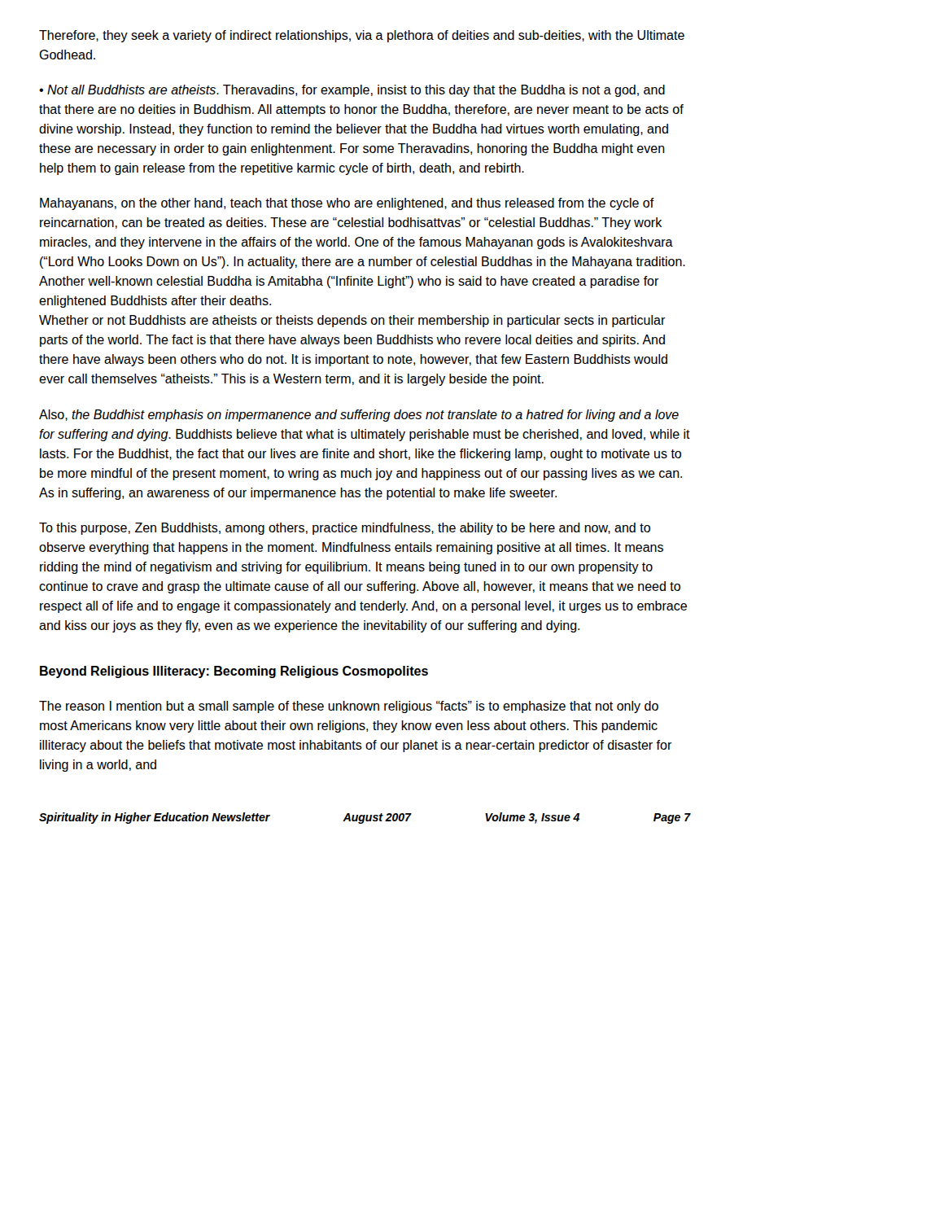Therefore, they seek a variety of indirect relationships, via a plethora of deities and sub-deities, with the Ultimate Godhead.
• Not all Buddhists are atheists. Theravadins, for example, insist to this day that the Buddha is not a god, and that there are no deities in Buddhism. All attempts to honor the Buddha, therefore, are never meant to be acts of divine worship. Instead, they function to remind the believer that the Buddha had virtues worth emulating, and these are necessary in order to gain enlightenment. For some Theravadins, honoring the Buddha might even help them to gain release from the repetitive karmic cycle of birth, death, and rebirth.
Mahayanans, on the other hand, teach that those who are enlightened, and thus released from the cycle of reincarnation, can be treated as deities. These are “celestial bodhisattvas” or “celestial Buddhas.” They work miracles, and they intervene in the affairs of the world. One of the famous Mahayanan gods is Avalokiteshvara (“Lord Who Looks Down on Us”). In actuality, there are a number of celestial Buddhas in the Mahayana tradition. Another well-known celestial Buddha is Amitabha (“Infinite Light”) who is said to have created a paradise for enlightened Buddhists after their deaths.
Whether or not Buddhists are atheists or theists depends on their membership in particular sects in particular parts of the world. The fact is that there have always been Buddhists who revere local deities and spirits. And there have always been others who do not. It is important to note, however, that few Eastern Buddhists would ever call themselves “atheists.” This is a Western term, and it is largely beside the point.
Also, the Buddhist emphasis on impermanence and suffering does not translate to a hatred for living and a love for suffering and dying. Buddhists believe that what is ultimately perishable must be cherished, and loved, while it lasts. For the Buddhist, the fact that our lives are finite and short, like the flickering lamp, ought to motivate us to be more mindful of the present moment, to wring as much joy and happiness out of our passing lives as we can. As in suffering, an awareness of our impermanence has the potential to make life sweeter.
To this purpose, Zen Buddhists, among others, practice mindfulness, the ability to be here and now, and to observe everything that happens in the moment. Mindfulness entails remaining positive at all times. It means ridding the mind of negativism and striving for equilibrium. It means being tuned in to our own propensity to continue to crave and grasp the ultimate cause of all our suffering. Above all, however, it means that we need to respect all of life and to engage it compassionately and tenderly. And, on a personal level, it urges us to embrace and kiss our joys as they fly, even as we experience the inevitability of our suffering and dying.
Beyond Religious Illiteracy: Becoming Religious Cosmopolites
The reason I mention but a small sample of these unknown religious “facts” is to emphasize that not only do most Americans know very little about their own religions, they know even less about others. This pandemic illiteracy about the beliefs that motivate most inhabitants of our planet is a near-certain predictor of disaster for living in a world, and
Spirituality in Higher Education Newsletter August 2007 Volume 3, Issue 4 Page 7